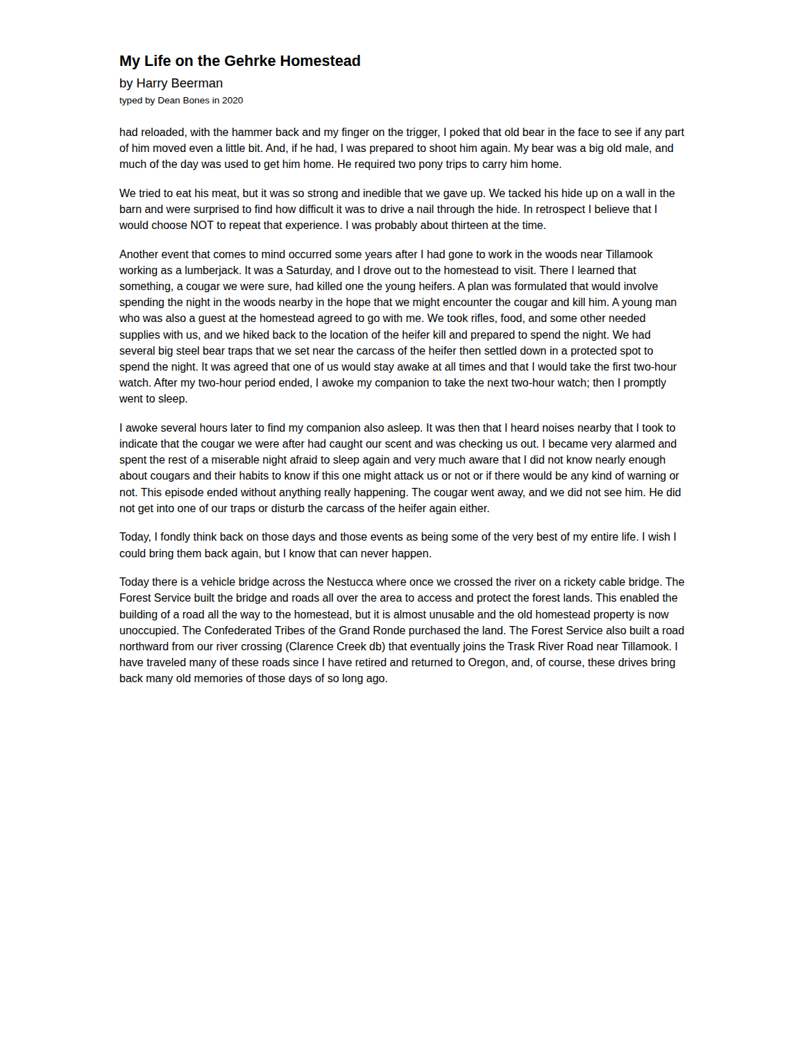My Life on the Gehrke Homestead
by Harry Beerman
typed by Dean Bones in 2020
had reloaded, with the hammer back and my finger on the trigger, I poked that old bear in the face to see if any part of him moved even a little bit. And, if he had, I was prepared to shoot him again. My bear was a big old male, and much of the day was used to get him home. He required two pony trips to carry him home.
We tried to eat his meat, but it was so strong and inedible that we gave up. We tacked his hide up on a wall in the barn and were surprised to find how difficult it was to drive a nail through the hide. In retrospect I believe that I would choose NOT to repeat that experience. I was probably about thirteen at the time.
Another event that comes to mind occurred some years after I had gone to work in the woods near Tillamook working as a lumberjack. It was a Saturday, and I drove out to the homestead to visit. There I learned that something, a cougar we were sure, had killed one the young heifers. A plan was formulated that would involve spending the night in the woods nearby in the hope that we might encounter the cougar and kill him. A young man who was also a guest at the homestead agreed to go with me. We took rifles, food, and some other needed supplies with us, and we hiked back to the location of the heifer kill and prepared to spend the night. We had several big steel bear traps that we set near the carcass of the heifer then settled down in a protected spot to spend the night. It was agreed that one of us would stay awake at all times and that I would take the first two-hour watch. After my two-hour period ended, I awoke my companion to take the next two-hour watch; then I promptly went to sleep.
I awoke several hours later to find my companion also asleep. It was then that I heard noises nearby that I took to indicate that the cougar we were after had caught our scent and was checking us out. I became very alarmed and spent the rest of a miserable night afraid to sleep again and very much aware that I did not know nearly enough about cougars and their habits to know if this one might attack us or not or if there would be any kind of warning or not. This episode ended without anything really happening. The cougar went away, and we did not see him. He did not get into one of our traps or disturb the carcass of the heifer again either.
Today, I fondly think back on those days and those events as being some of the very best of my entire life. I wish I could bring them back again, but I know that can never happen.
Today there is a vehicle bridge across the Nestucca where once we crossed the river on a rickety cable bridge. The Forest Service built the bridge and roads all over the area to access and protect the forest lands. This enabled the building of a road all the way to the homestead, but it is almost unusable and the old homestead property is now unoccupied. The Confederated Tribes of the Grand Ronde purchased the land. The Forest Service also built a road northward from our river crossing (Clarence Creek db) that eventually joins the Trask River Road near Tillamook. I have traveled many of these roads since I have retired and returned to Oregon, and, of course, these drives bring back many old memories of those days of so long ago.